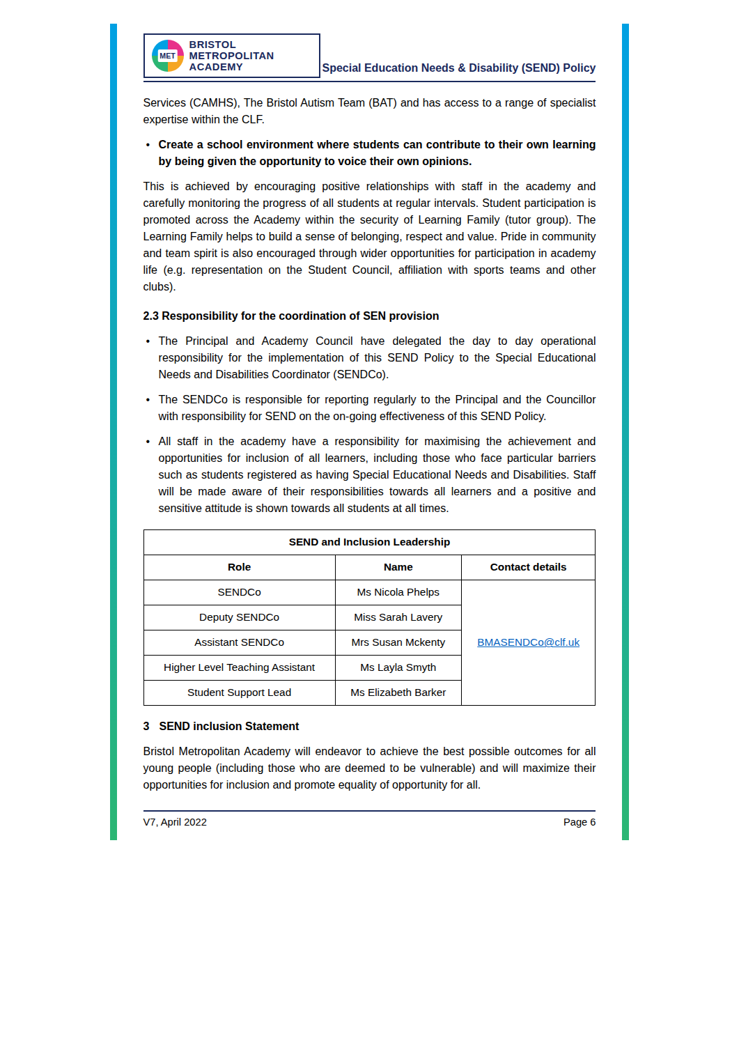BRISTOL
METROPOLITAN
ACADEMY
Special Education Needs & Disability (SEND) Policy
Services (CAMHS), The Bristol Autism Team (BAT) and has access to a range of specialist expertise within the CLF.
Create a school environment where students can contribute to their own learning by being given the opportunity to voice their own opinions.
This is achieved by encouraging positive relationships with staff in the academy and carefully monitoring the progress of all students at regular intervals. Student participation is promoted across the Academy within the security of Learning Family (tutor group). The Learning Family helps to build a sense of belonging, respect and value. Pride in community and team spirit is also encouraged through wider opportunities for participation in academy life (e.g. representation on the Student Council, affiliation with sports teams and other clubs).
2.3 Responsibility for the coordination of SEN provision
The Principal and Academy Council have delegated the day to day operational responsibility for the implementation of this SEND Policy to the Special Educational Needs and Disabilities Coordinator (SENDCo).
The SENDCo is responsible for reporting regularly to the Principal and the Councillor with responsibility for SEND on the on-going effectiveness of this SEND Policy.
All staff in the academy have a responsibility for maximising the achievement and opportunities for inclusion of all learners, including those who face particular barriers such as students registered as having Special Educational Needs and Disabilities. Staff will be made aware of their responsibilities towards all learners and a positive and sensitive attitude is shown towards all students at all times.
| SEND and Inclusion Leadership |
| --- |
| Role | Name | Contact details |
| SENDCo | Ms Nicola Phelps | BMASENDCo@clf.uk |
| Deputy SENDCo | Miss Sarah Lavery |
| Assistant SENDCo | Mrs Susan Mckenty |
| Higher Level Teaching Assistant | Ms Layla Smyth |
| Student Support Lead | Ms Elizabeth Barker |
3 SEND inclusion Statement
Bristol Metropolitan Academy will endeavor to achieve the best possible outcomes for all young people (including those who are deemed to be vulnerable) and will maximize their opportunities for inclusion and promote equality of opportunity for all.
V7, April 2022 Page 6